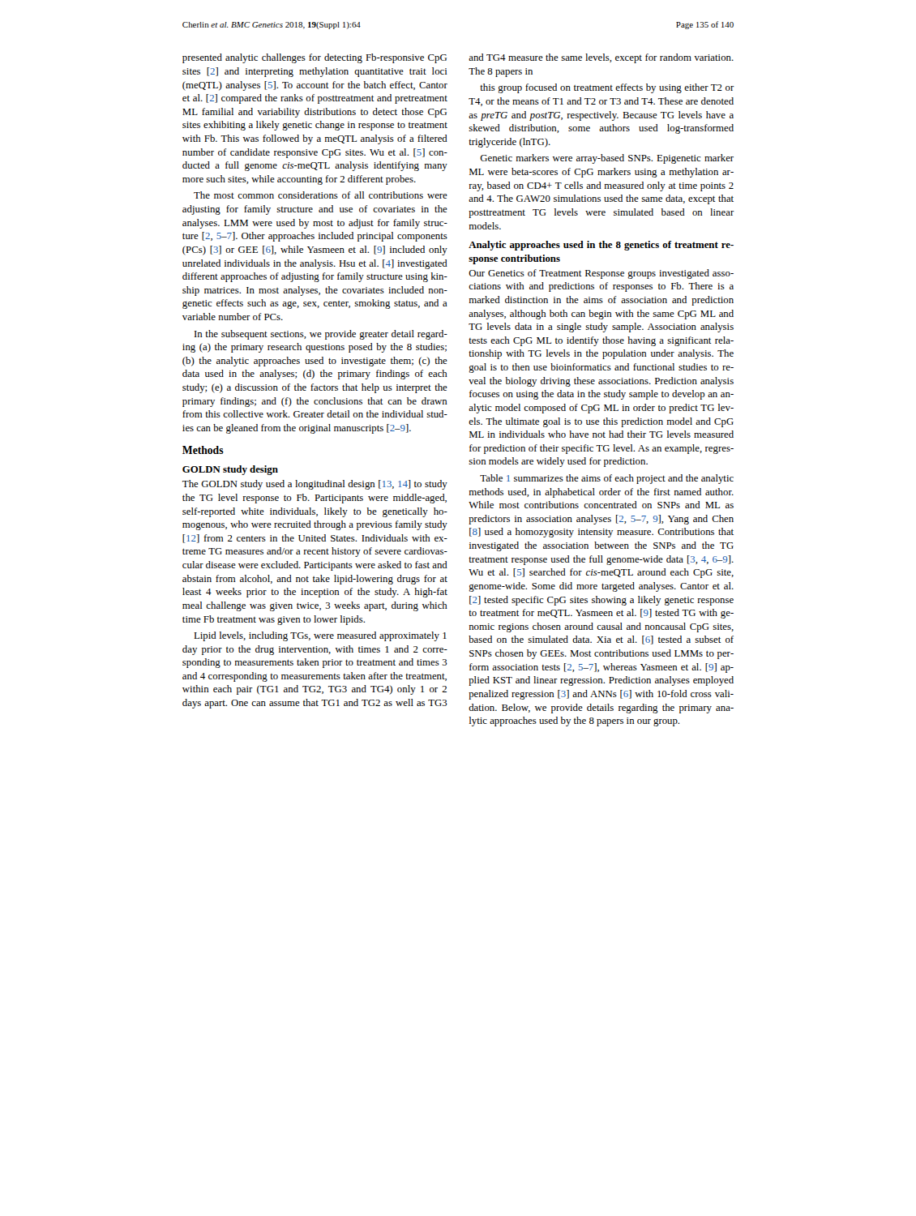Cherlin et al. BMC Genetics 2018, 19(Suppl 1):64
Page 135 of 140
presented analytic challenges for detecting Fb-responsive CpG sites [2] and interpreting methylation quantitative trait loci (meQTL) analyses [5]. To account for the batch effect, Cantor et al. [2] compared the ranks of posttreatment and pretreatment ML familial and variability distributions to detect those CpG sites exhibiting a likely genetic change in response to treatment with Fb. This was followed by a meQTL analysis of a filtered number of candidate responsive CpG sites. Wu et al. [5] conducted a full genome cis-meQTL analysis identifying many more such sites, while accounting for 2 different probes.
The most common considerations of all contributions were adjusting for family structure and use of covariates in the analyses. LMM were used by most to adjust for family structure [2, 5–7]. Other approaches included principal components (PCs) [3] or GEE [6], while Yasmeen et al. [9] included only unrelated individuals in the analysis. Hsu et al. [4] investigated different approaches of adjusting for family structure using kinship matrices. In most analyses, the covariates included nongenetic effects such as age, sex, center, smoking status, and a variable number of PCs.
In the subsequent sections, we provide greater detail regarding (a) the primary research questions posed by the 8 studies; (b) the analytic approaches used to investigate them; (c) the data used in the analyses; (d) the primary findings of each study; (e) a discussion of the factors that help us interpret the primary findings; and (f) the conclusions that can be drawn from this collective work. Greater detail on the individual studies can be gleaned from the original manuscripts [2–9].
Methods
GOLDN study design
The GOLDN study used a longitudinal design [13, 14] to study the TG level response to Fb. Participants were middle-aged, self-reported white individuals, likely to be genetically homogenous, who were recruited through a previous family study [12] from 2 centers in the United States. Individuals with extreme TG measures and/or a recent history of severe cardiovascular disease were excluded. Participants were asked to fast and abstain from alcohol, and not take lipid-lowering drugs for at least 4 weeks prior to the inception of the study. A high-fat meal challenge was given twice, 3 weeks apart, during which time Fb treatment was given to lower lipids.
Lipid levels, including TGs, were measured approximately 1 day prior to the drug intervention, with times 1 and 2 corresponding to measurements taken prior to treatment and times 3 and 4 corresponding to measurements taken after the treatment, within each pair (TG1 and TG2, TG3 and TG4) only 1 or 2 days apart. One can assume that TG1 and TG2 as well as TG3 and TG4 measure the same levels, except for random variation. The 8 papers in
this group focused on treatment effects by using either T2 or T4, or the means of T1 and T2 or T3 and T4. These are denoted as preTG and postTG, respectively. Because TG levels have a skewed distribution, some authors used log-transformed triglyceride (lnTG).
Genetic markers were array-based SNPs. Epigenetic marker ML were beta-scores of CpG markers using a methylation array, based on CD4+ T cells and measured only at time points 2 and 4. The GAW20 simulations used the same data, except that posttreatment TG levels were simulated based on linear models.
Analytic approaches used in the 8 genetics of treatment response contributions
Our Genetics of Treatment Response groups investigated associations with and predictions of responses to Fb. There is a marked distinction in the aims of association and prediction analyses, although both can begin with the same CpG ML and TG levels data in a single study sample. Association analysis tests each CpG ML to identify those having a significant relationship with TG levels in the population under analysis. The goal is to then use bioinformatics and functional studies to reveal the biology driving these associations. Prediction analysis focuses on using the data in the study sample to develop an analytic model composed of CpG ML in order to predict TG levels. The ultimate goal is to use this prediction model and CpG ML in individuals who have not had their TG levels measured for prediction of their specific TG level. As an example, regression models are widely used for prediction.
Table 1 summarizes the aims of each project and the analytic methods used, in alphabetical order of the first named author. While most contributions concentrated on SNPs and ML as predictors in association analyses [2, 5–7, 9], Yang and Chen [8] used a homozygosity intensity measure. Contributions that investigated the association between the SNPs and the TG treatment response used the full genome-wide data [3, 4, 6–9]. Wu et al. [5] searched for cis-meQTL around each CpG site, genome-wide. Some did more targeted analyses. Cantor et al. [2] tested specific CpG sites showing a likely genetic response to treatment for meQTL. Yasmeen et al. [9] tested TG with genomic regions chosen around causal and noncausal CpG sites, based on the simulated data. Xia et al. [6] tested a subset of SNPs chosen by GEEs. Most contributions used LMMs to perform association tests [2, 5–7], whereas Yasmeen et al. [9] applied KST and linear regression. Prediction analyses employed penalized regression [3] and ANNs [6] with 10-fold cross validation. Below, we provide details regarding the primary analytic approaches used by the 8 papers in our group.